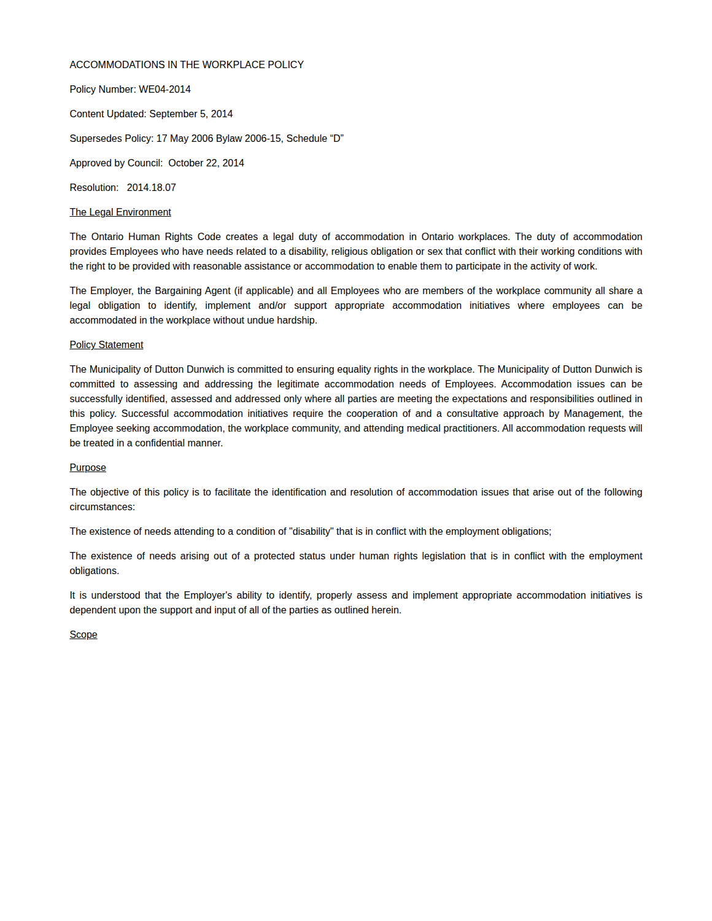ACCOMMODATIONS IN THE WORKPLACE POLICY
Policy Number: WE04-2014
Content Updated: September 5, 2014
Supersedes Policy: 17 May 2006 Bylaw 2006-15, Schedule “D”
Approved by Council: October 22, 2014
Resolution: 2014.18.07
The Legal Environment
The Ontario Human Rights Code creates a legal duty of accommodation in Ontario workplaces. The duty of accommodation provides Employees who have needs related to a disability, religious obligation or sex that conflict with their working conditions with the right to be provided with reasonable assistance or accommodation to enable them to participate in the activity of work.
The Employer, the Bargaining Agent (if applicable) and all Employees who are members of the workplace community all share a legal obligation to identify, implement and/or support appropriate accommodation initiatives where employees can be accommodated in the workplace without undue hardship.
Policy Statement
The Municipality of Dutton Dunwich is committed to ensuring equality rights in the workplace. The Municipality of Dutton Dunwich is committed to assessing and addressing the legitimate accommodation needs of Employees. Accommodation issues can be successfully identified, assessed and addressed only where all parties are meeting the expectations and responsibilities outlined in this policy. Successful accommodation initiatives require the cooperation of and a consultative approach by Management, the Employee seeking accommodation, the workplace community, and attending medical practitioners. All accommodation requests will be treated in a confidential manner.
Purpose
The objective of this policy is to facilitate the identification and resolution of accommodation issues that arise out of the following circumstances:
The existence of needs attending to a condition of "disability" that is in conflict with the employment obligations;
The existence of needs arising out of a protected status under human rights legislation that is in conflict with the employment obligations.
It is understood that the Employer's ability to identify, properly assess and implement appropriate accommodation initiatives is dependent upon the support and input of all of the parties as outlined herein.
Scope